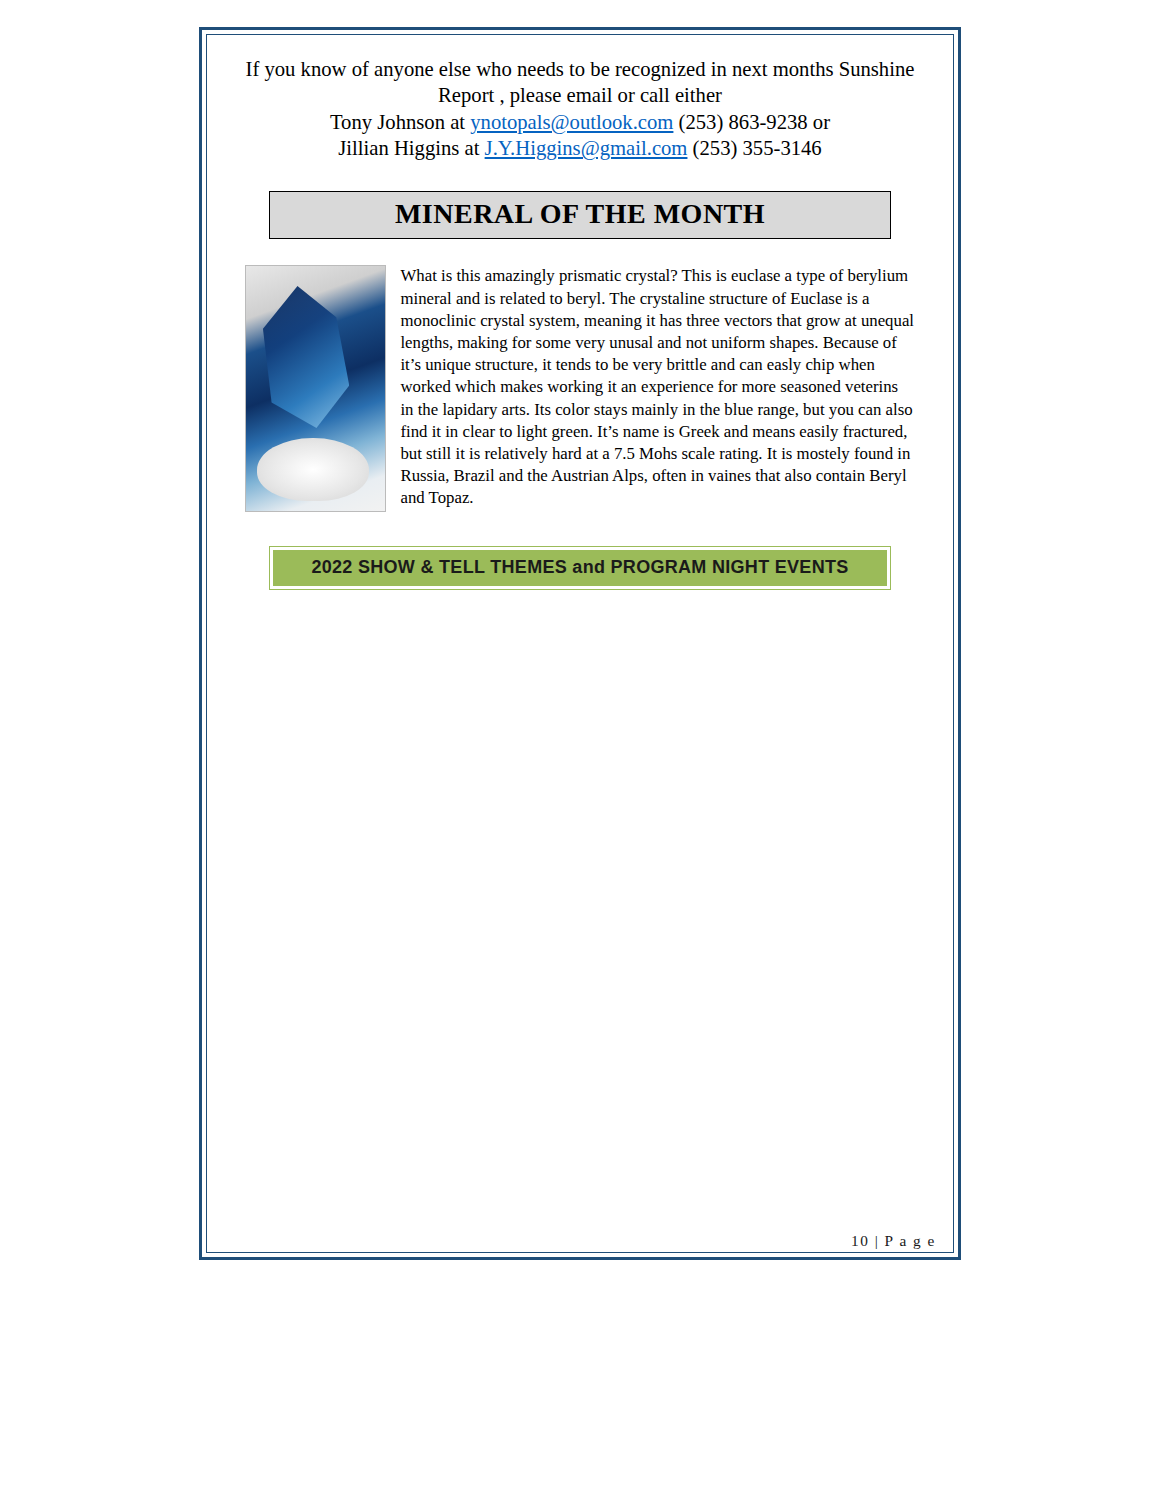If you know of anyone else who needs to be recognized in next months Sunshine Report , please email or call either
Tony Johnson at ynotopals@outlook.com (253) 863-9238 or
Jillian Higgins at J.Y.Higgins@gmail.com (253) 355-3146
MINERAL OF THE MONTH
What is this amazingly prismatic crystal? This is euclase a type of berylium mineral and is related to beryl. The crystaline structure of Euclase is a monoclinic crystal system, meaning it has three vectors that grow at unequal lengths, making for some very unusal and not uniform shapes. Because of it’s unique structure, it tends to be very brittle and can easly chip when worked which makes working it an experience for more seasoned veterins in the lapidary arts. Its color stays mainly in the blue range, but you can also find it in clear to light green. It’s name is Greek and means easily fractured, but still it is relatively hard at a 7.5 Mohs scale rating. It is mostely found in Russia, Brazil and the Austrian Alps, often in vaines that also contain Beryl and Topaz.
2022 SHOW & TELL THEMES and PROGRAM NIGHT EVENTS
10 | P a g e